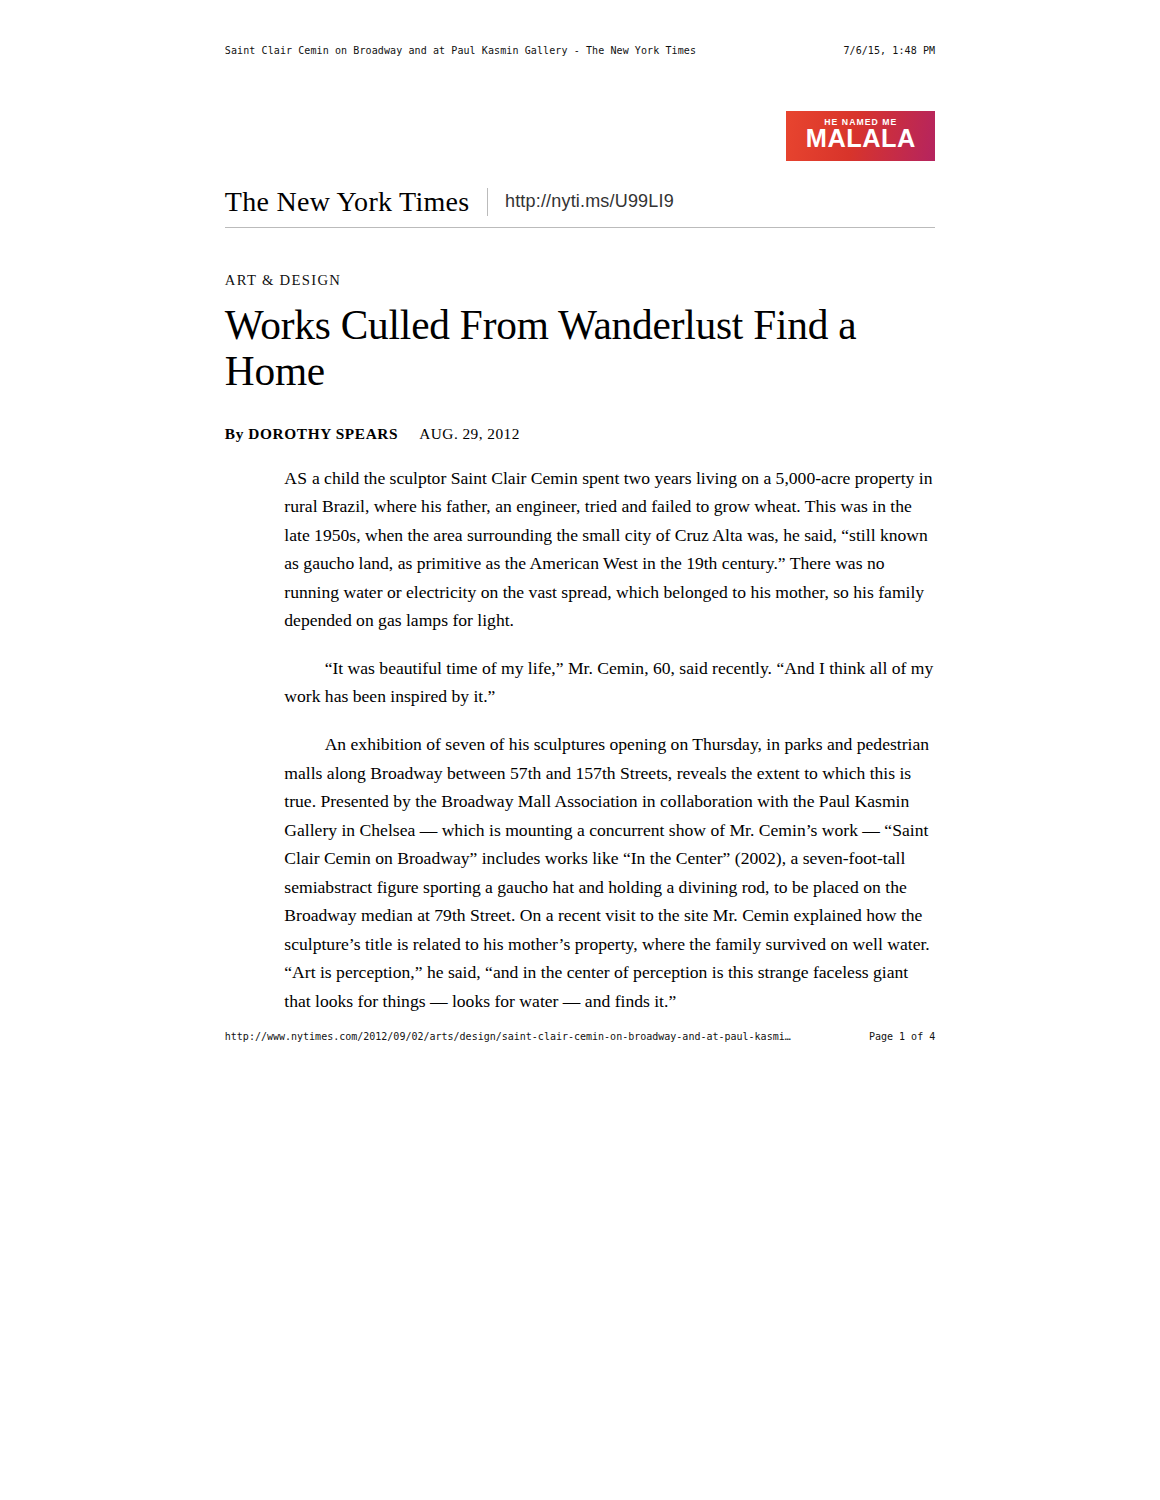Saint Clair Cemin on Broadway and at Paul Kasmin Gallery - The New York Times
7/6/15, 1:48 PM
HE NAMED ME
MALALA
The New York Times
http://nyti.ms/U99LI9
ART & DESIGN
Works Culled From Wanderlust Find a Home
By DOROTHY SPEARS AUG. 29, 2012
AS a child the sculptor Saint Clair Cemin spent two years living on a 5,000-acre property in rural Brazil, where his father, an engineer, tried and failed to grow wheat. This was in the late 1950s, when the area surrounding the small city of Cruz Alta was, he said, “still known as gaucho land, as primitive as the American West in the 19th century.” There was no running water or electricity on the vast spread, which belonged to his mother, so his family depended on gas lamps for light.
“It was beautiful time of my life,” Mr. Cemin, 60, said recently. “And I think all of my work has been inspired by it.”
An exhibition of seven of his sculptures opening on Thursday, in parks and pedestrian malls along Broadway between 57th and 157th Streets, reveals the extent to which this is true. Presented by the Broadway Mall Association in collaboration with the Paul Kasmin Gallery in Chelsea — which is mounting a concurrent show of Mr. Cemin’s work — “Saint Clair Cemin on Broadway” includes works like “In the Center” (2002), a seven-foot-tall semiabstract figure sporting a gaucho hat and holding a divining rod, to be placed on the Broadway median at 79th Street. On a recent visit to the site Mr. Cemin explained how the sculpture’s title is related to his mother’s property, where the family survived on well water. “Art is perception,” he said, “and in the center of perception is this strange faceless giant that looks for things — looks for water — and finds it.”
http://www.nytimes.com/2012/09/02/arts/design/saint-clair-cemin-on-broadway-and-at-paul-kasmin-gallery.html?_r=0
Page 1 of 4